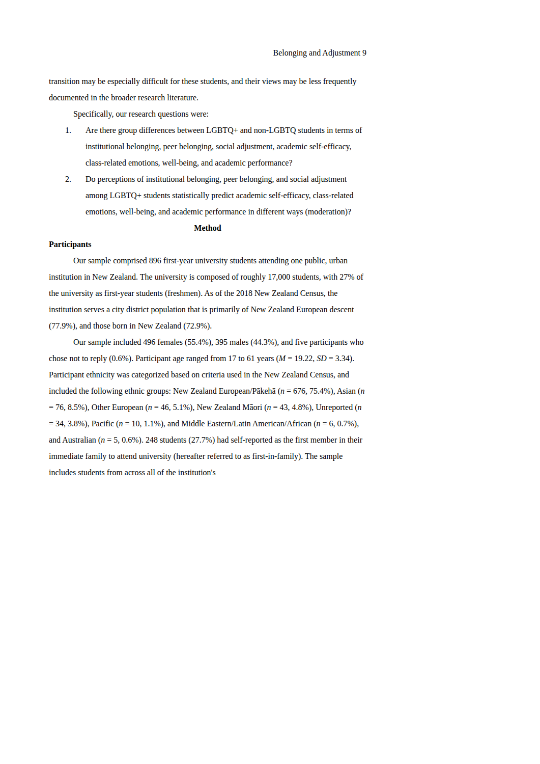Belonging and Adjustment 9
transition may be especially difficult for these students, and their views may be less frequently documented in the broader research literature.
Specifically, our research questions were:
Are there group differences between LGBTQ+ and non-LGBTQ students in terms of institutional belonging, peer belonging, social adjustment, academic self-efficacy, class-related emotions, well-being, and academic performance?
Do perceptions of institutional belonging, peer belonging, and social adjustment among LGBTQ+ students statistically predict academic self-efficacy, class-related emotions, well-being, and academic performance in different ways (moderation)?
Method
Participants
Our sample comprised 896 first-year university students attending one public, urban institution in New Zealand. The university is composed of roughly 17,000 students, with 27% of the university as first-year students (freshmen). As of the 2018 New Zealand Census, the institution serves a city district population that is primarily of New Zealand European descent (77.9%), and those born in New Zealand (72.9%).
Our sample included 496 females (55.4%), 395 males (44.3%), and five participants who chose not to reply (0.6%). Participant age ranged from 17 to 61 years (M = 19.22, SD = 3.34). Participant ethnicity was categorized based on criteria used in the New Zealand Census, and included the following ethnic groups: New Zealand European/Pākehā (n = 676, 75.4%), Asian (n = 76, 8.5%), Other European (n = 46, 5.1%), New Zealand Māori (n = 43, 4.8%), Unreported (n = 34, 3.8%), Pacific (n = 10, 1.1%), and Middle Eastern/Latin American/African (n = 6, 0.7%), and Australian (n = 5, 0.6%). 248 students (27.7%) had self-reported as the first member in their immediate family to attend university (hereafter referred to as first-in-family). The sample includes students from across all of the institution's